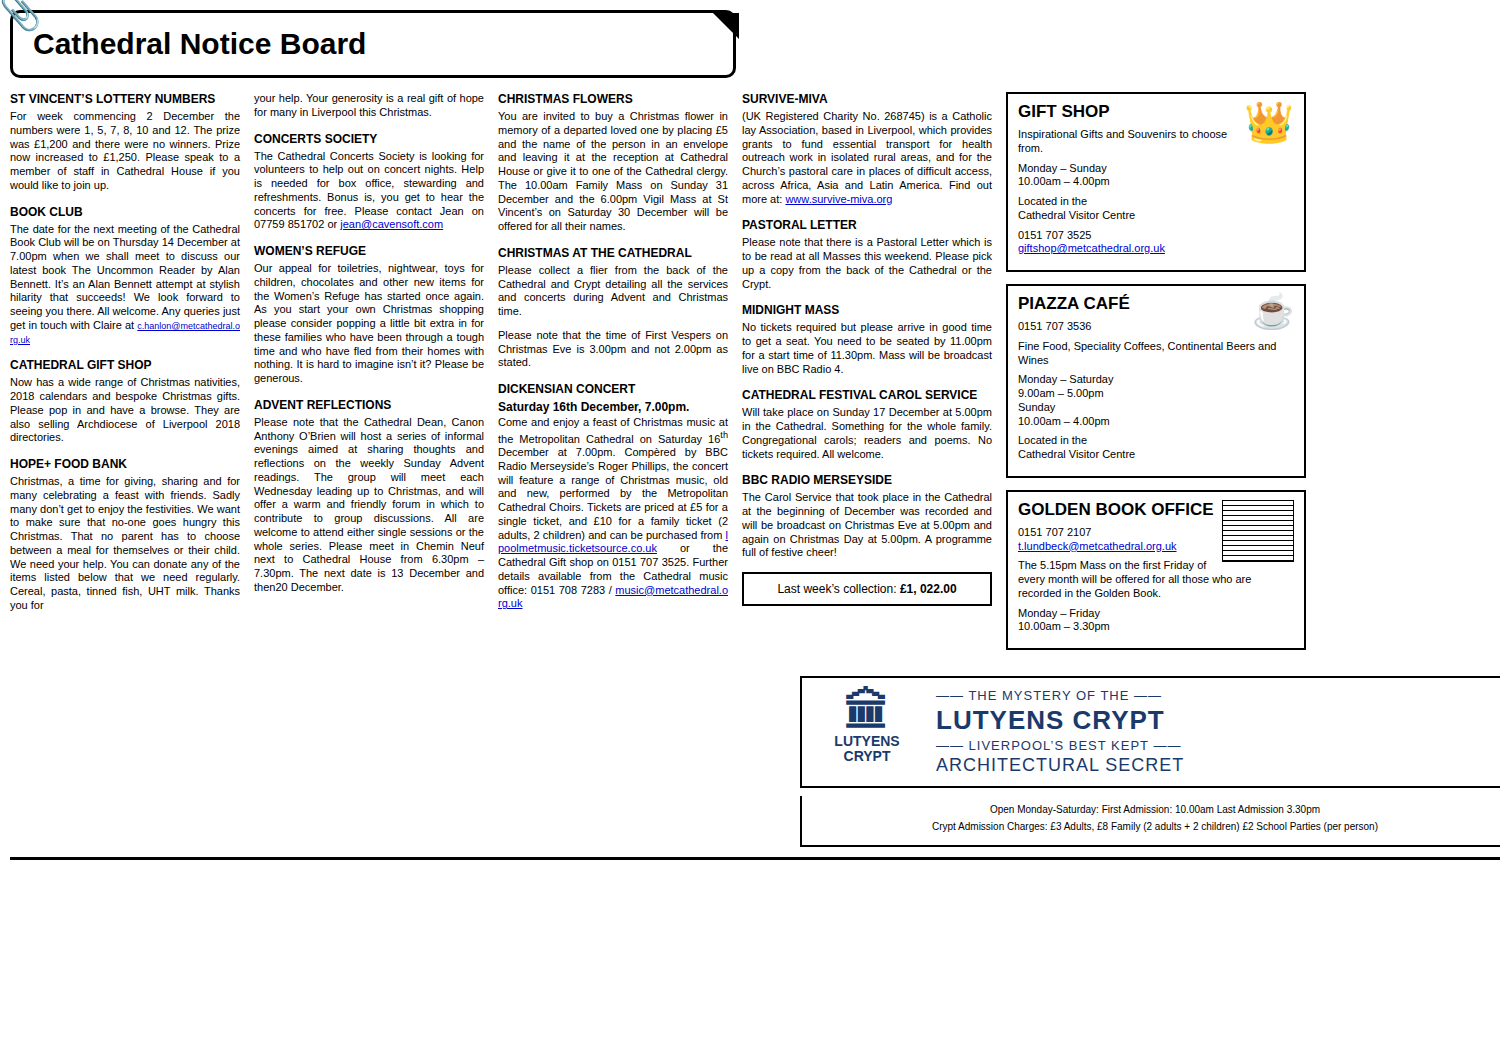📎
Cathedral Notice Board
St Vincent’s Lottery Numbers
For week commencing 2 December the numbers were 1, 5, 7, 8, 10 and 12. The prize was £1,200 and there were no winners. Prize now increased to £1,250. Please speak to a member of staff in Cathedral House if you would like to join up.
Book Club
The date for the next meeting of the Cathedral Book Club will be on Thursday 14 December at 7.00pm when we shall meet to discuss our latest book The Uncommon Reader by Alan Bennett. It’s an Alan Bennett attempt at stylish hilarity that succeeds! We look forward to seeing you there. All welcome. Any queries just get in touch with Claire at c.hanlon@metcathedral.org.uk
Cathedral Gift Shop
Now has a wide range of Christmas nativities, 2018 calendars and bespoke Christmas gifts. Please pop in and have a browse. They are also selling Archdiocese of Liverpool 2018 directories.
Hope+ Food Bank
Christmas, a time for giving, sharing and for many celebrating a feast with friends. Sadly many don’t get to enjoy the festivities. We want to make sure that no-one goes hungry this Christmas. That no parent has to choose between a meal for themselves or their child. We need your help. You can donate any of the items listed below that we need regularly. Cereal, pasta, tinned fish, UHT milk. Thanks you for
your help. Your generosity is a real gift of hope for many in Liverpool this Christmas.
Concerts Society
The Cathedral Concerts Society is looking for volunteers to help out on concert nights. Help is needed for box office, stewarding and refreshments. Bonus is, you get to hear the concerts for free. Please contact Jean on 07759 851702 or jean@cavensoft.com
Women’s Refuge
Our appeal for toiletries, nightwear, toys for children, chocolates and other new items for the Women’s Refuge has started once again. As you start your own Christmas shopping please consider popping a little bit extra in for these families who have been through a tough time and who have fled from their homes with nothing. It is hard to imagine isn’t it? Please be generous.
Advent Reflections
Please note that the Cathedral Dean, Canon Anthony O’Brien will host a series of informal evenings aimed at sharing thoughts and reflections on the weekly Sunday Advent readings. The group will meet each Wednesday leading up to Christmas, and will offer a warm and friendly forum in which to contribute to group discussions. All are welcome to attend either single sessions or the whole series. Please meet in Chemin Neuf next to Cathedral House from 6.30pm – 7.30pm. The next date is 13 December and then20 December.
Christmas Flowers
You are invited to buy a Christmas flower in memory of a departed loved one by placing £5 and the name of the person in an envelope and leaving it at the reception at Cathedral House or give it to one of the Cathedral clergy. The 10.00am Family Mass on Sunday 31 December and the 6.00pm Vigil Mass at St Vincent’s on Saturday 30 December will be offered for all their names.
Christmas at the Cathedral
Please collect a flier from the back of the Cathedral and Crypt detailing all the services and concerts during Advent and Christmas time.
Please note that the time of First Vespers on Christmas Eve is 3.00pm and not 2.00pm as stated.
Dickensian Concert
Saturday 16th December, 7.00pm.
Come and enjoy a feast of Christmas music at the Metropolitan Cathedral on Saturday 16th December at 7.00pm. Compèred by BBC Radio Merseyside’s Roger Phillips, the concert will feature a range of Christmas music, old and new, performed by the Metropolitan Cathedral Choirs. Tickets are priced at £5 for a single ticket, and £10 for a family ticket (2 adults, 2 children) and can be purchased from lpoolmetmusic.ticketsource.co.uk or the Cathedral Gift shop on 0151 707 3525. Further details available from the Cathedral music office: 0151 708 7283 / music@metcathedral.org.uk
Survive-Miva
(UK Registered Charity No. 268745) is a Catholic lay Association, based in Liverpool, which provides grants to fund essential transport for health outreach work in isolated rural areas, and for the Church’s pastoral care in places of difficult access, across Africa, Asia and Latin America. Find out more at: www.survive-miva.org
Pastoral Letter
Please note that there is a Pastoral Letter which is to be read at all Masses this weekend. Please pick up a copy from the back of the Cathedral or the Crypt.
Midnight Mass
No tickets required but please arrive in good time to get a seat. You need to be seated by 11.00pm for a start time of 11.30pm. Mass will be broadcast live on BBC Radio 4.
Cathedral Festival Carol Service
Will take place on Sunday 17 December at 5.00pm in the Cathedral. Something for the whole family. Congregational carols; readers and poems. No tickets required. All welcome.
BBC Radio Merseyside
The Carol Service that took place in the Cathedral at the beginning of December was recorded and will be broadcast on Christmas Eve at 5.00pm and again on Christmas Day at 5.00pm. A programme full of festive cheer!
Last week’s collection: £1, 022.00
👑
Gift Shop
Inspirational Gifts and Souvenirs to choose from.
Monday – Sunday
10.00am – 4.00pm
Located in the
Cathedral Visitor Centre
0151 707 3525
giftshop@metcathedral.org.uk
☕
Piazza Café
0151 707 3536
Fine Food, Speciality Coffees, Continental Beers and Wines
Monday – Saturday
9.00am – 5.00pm
Sunday
10.00am – 4.00pm
Located in the
Cathedral Visitor Centre
Golden Book Office
0151 707 2107
t.lundbeck@metcathedral.org.uk
The 5.15pm Mass on the first Friday of every month will be offered for all those who are recorded in the Golden Book.
Monday – Friday
10.00am – 3.30pm
🏛 LUTYENS
CRYPT
—— THE MYSTERY OF THE ——
LUTYENS CRYPT
—— LIVERPOOL’S BEST KEPT ——
ARCHITECTURAL SECRET
Open Monday-Saturday: First Admission: 10.00am Last Admission 3.30pm
Crypt Admission Charges: £3 Adults, £8 Family (2 adults + 2 children) £2 School Parties (per person)